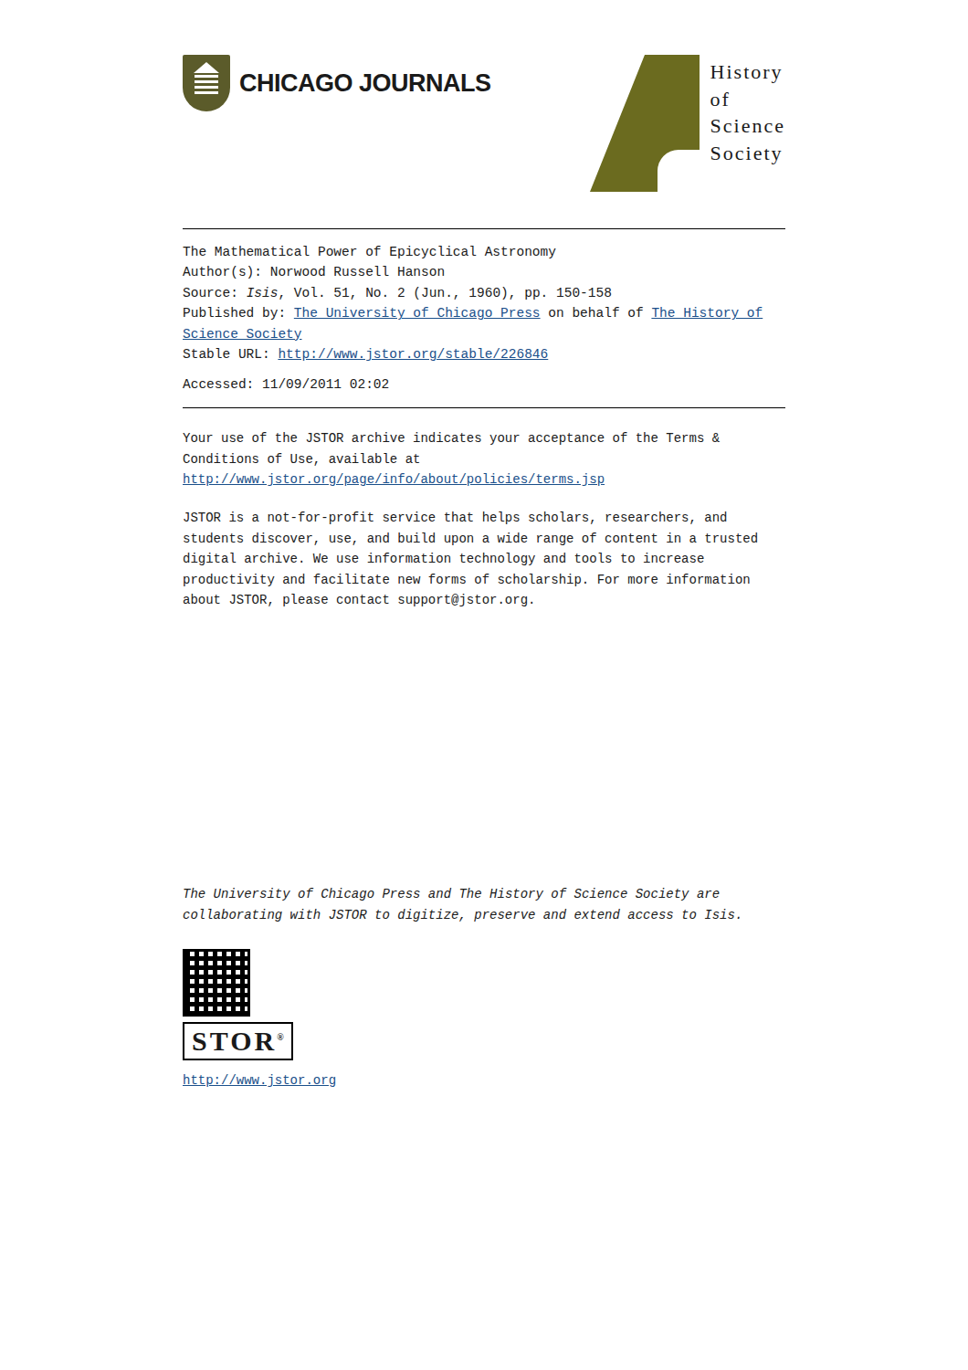CHICAGO JOURNALS
History
of
Science
Society
The Mathematical Power of Epicyclical Astronomy
Author(s): Norwood Russell Hanson
Source: Isis, Vol. 51, No. 2 (Jun., 1960), pp. 150-158
Published by: The University of Chicago Press on behalf of The History of Science Society
Stable URL: http://www.jstor.org/stable/226846 Accessed: 11/09/2011 02:02
Your use of the JSTOR archive indicates your acceptance of the Terms & Conditions of Use, available at
http://www.jstor.org/page/info/about/policies/terms.jsp
JSTOR is a not-for-profit service that helps scholars, researchers, and students discover, use, and build upon a wide range of content in a trusted digital archive. We use information technology and tools to increase productivity and facilitate new forms of scholarship. For more information about JSTOR, please contact support@jstor.org.
The University of Chicago Press and The History of Science Society are collaborating with JSTOR to digitize, preserve and extend access to Isis.
STOR®
http://www.jstor.org